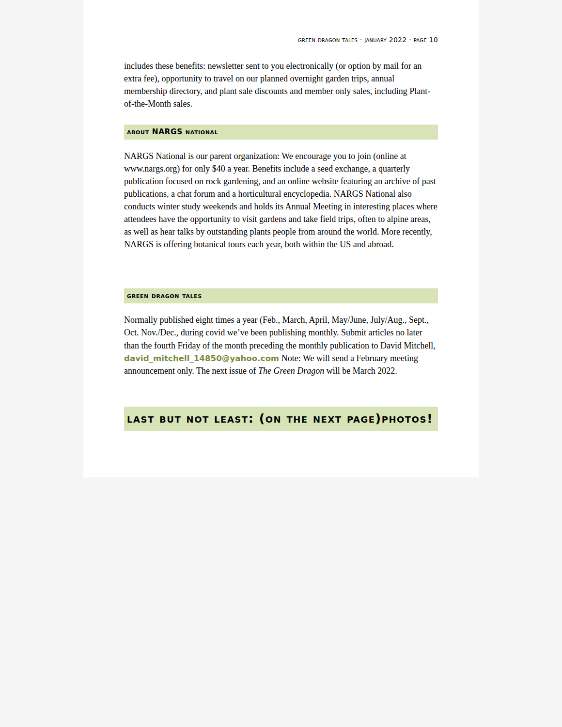Green Dragon Tales · January 2022 · page 10
includes these benefits: newsletter sent to you electronically (or option by mail for an extra fee), opportunity to travel on our planned overnight garden trips, annual membership directory, and plant sale discounts and member only sales, including Plant-of-the-Month sales.
About NARGS National
NARGS National is our parent organization: We encourage you to join (online at www.nargs.org) for only $40 a year. Benefits include a seed exchange, a quarterly publication focused on rock gardening, and an online website featuring an archive of past publications, a chat forum and a horticultural encyclopedia. NARGS National also conducts winter study weekends and holds its Annual Meeting in interesting places where attendees have the opportunity to visit gardens and take field trips, often to alpine areas, as well as hear talks by outstanding plants people from around the world. More recently, NARGS is offering botanical tours each year, both within the US and abroad.
Green Dragon Tales
Normally published eight times a year (Feb., March, April, May/June, July/Aug., Sept., Oct. Nov./Dec., during covid we’ve been publishing monthly. Submit articles no later than the fourth Friday of the month preceding the monthly publication to David Mitchell, david_mitchell_14850@yahoo.com Note: We will send a February meeting announcement only. The next issue of The Green Dragon will be March 2022.
Last But Not Least: (On the Next Page)Photos!